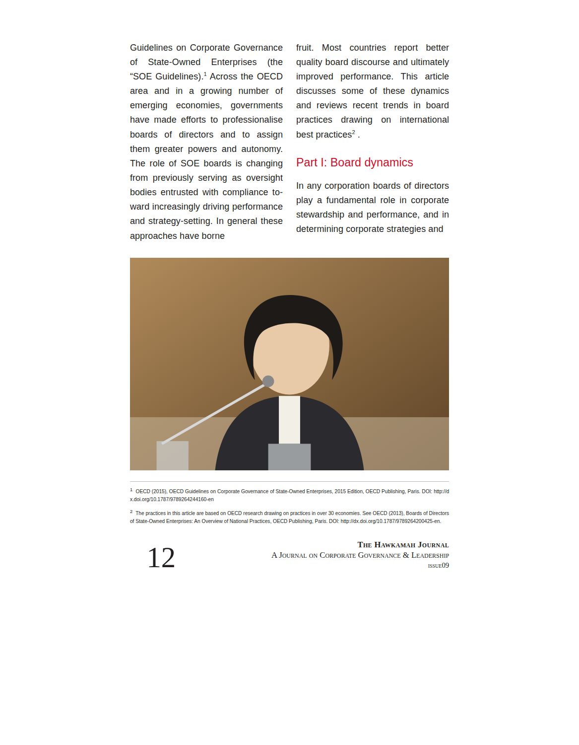Guidelines on Corporate Governance of State-Owned Enterprises (the “SOE Guidelines).1 Across the OECD area and in a growing number of emerging economies, governments have made efforts to professionalise boards of directors and to assign them greater powers and autonomy. The role of SOE boards is changing from previously serving as oversight bodies entrusted with compliance toward increasingly driving performance and strategy-setting. In general these approaches have borne
fruit. Most countries report better quality board discourse and ultimately improved performance. This article discusses some of these dynamics and reviews recent trends in board practices drawing on international best practices2 .
Part I: Board dynamics
In any corporation boards of directors play a fundamental role in corporate stewardship and performance, and in determining corporate strategies and
1 OECD (2015), OECD Guidelines on Corporate Governance of State-Owned Enterprises, 2015 Edition, OECD Publishing, Paris. DOI: http://dx.doi.org/10.1787/9789264244160-en
2 The practices in this article are based on OECD research drawing on practices in over 30 economies. See OECD (2013), Boards of Directors of State-Owned Enterprises: An Overview of National Practices, OECD Publishing, Paris. DOI: http://dx.doi.org/10.1787/9789264200425-en.
12
The Hawkamah Journal
A Journal on Corporate Governance & Leadership
issue09